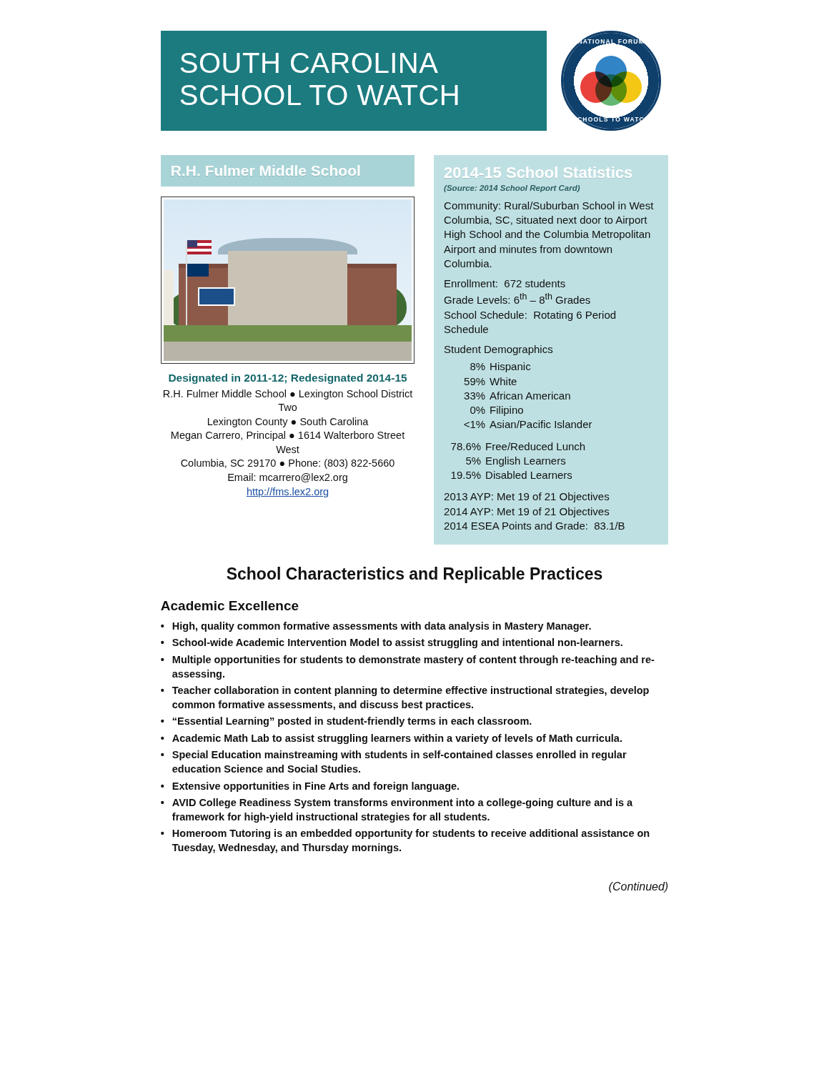SOUTH CAROLINA
SCHOOL TO WATCH
NATIONAL FORUM
SCHOOLS TO WATCH
R.H. Fulmer Middle School
Designated in 2011-12; Redesignated 2014-15
R.H. Fulmer Middle School ● Lexington School District Two
Lexington County ● South Carolina
Megan Carrero, Principal ● 1614 Walterboro Street West
Columbia, SC 29170 ● Phone: (803) 822-5660
Email: mcarrero@lex2.org
http://fms.lex2.org
2014-15 School Statistics
(Source: 2014 School Report Card)
Community: Rural/Suburban School in West Columbia, SC, situated next door to Airport High School and the Columbia Metropolitan Airport and minutes from downtown Columbia.
Enrollment: 672 students
Grade Levels: 6th – 8th Grades
School Schedule: Rotating 6 Period Schedule
Student Demographics
| 8% | Hispanic |
| 59% | White |
| 33% | African American |
| 0% | Filipino |
| <1% | Asian/Pacific Islander |
| 78.6% | Free/Reduced Lunch |
| 5% | English Learners |
| 19.5% | Disabled Learners |
2013 AYP: Met 19 of 21 Objectives
2014 AYP: Met 19 of 21 Objectives
2014 ESEA Points and Grade: 83.1/B
School Characteristics and Replicable Practices
Academic Excellence
High, quality common formative assessments with data analysis in Mastery Manager.
School-wide Academic Intervention Model to assist struggling and intentional non-learners.
Multiple opportunities for students to demonstrate mastery of content through re-teaching and re-assessing.
Teacher collaboration in content planning to determine effective instructional strategies, develop common formative assessments, and discuss best practices.
“Essential Learning” posted in student-friendly terms in each classroom.
Academic Math Lab to assist struggling learners within a variety of levels of Math curricula.
Special Education mainstreaming with students in self-contained classes enrolled in regular education Science and Social Studies.
Extensive opportunities in Fine Arts and foreign language.
AVID College Readiness System transforms environment into a college-going culture and is a framework for high-yield instructional strategies for all students.
Homeroom Tutoring is an embedded opportunity for students to receive additional assistance on Tuesday, Wednesday, and Thursday mornings.
(Continued)